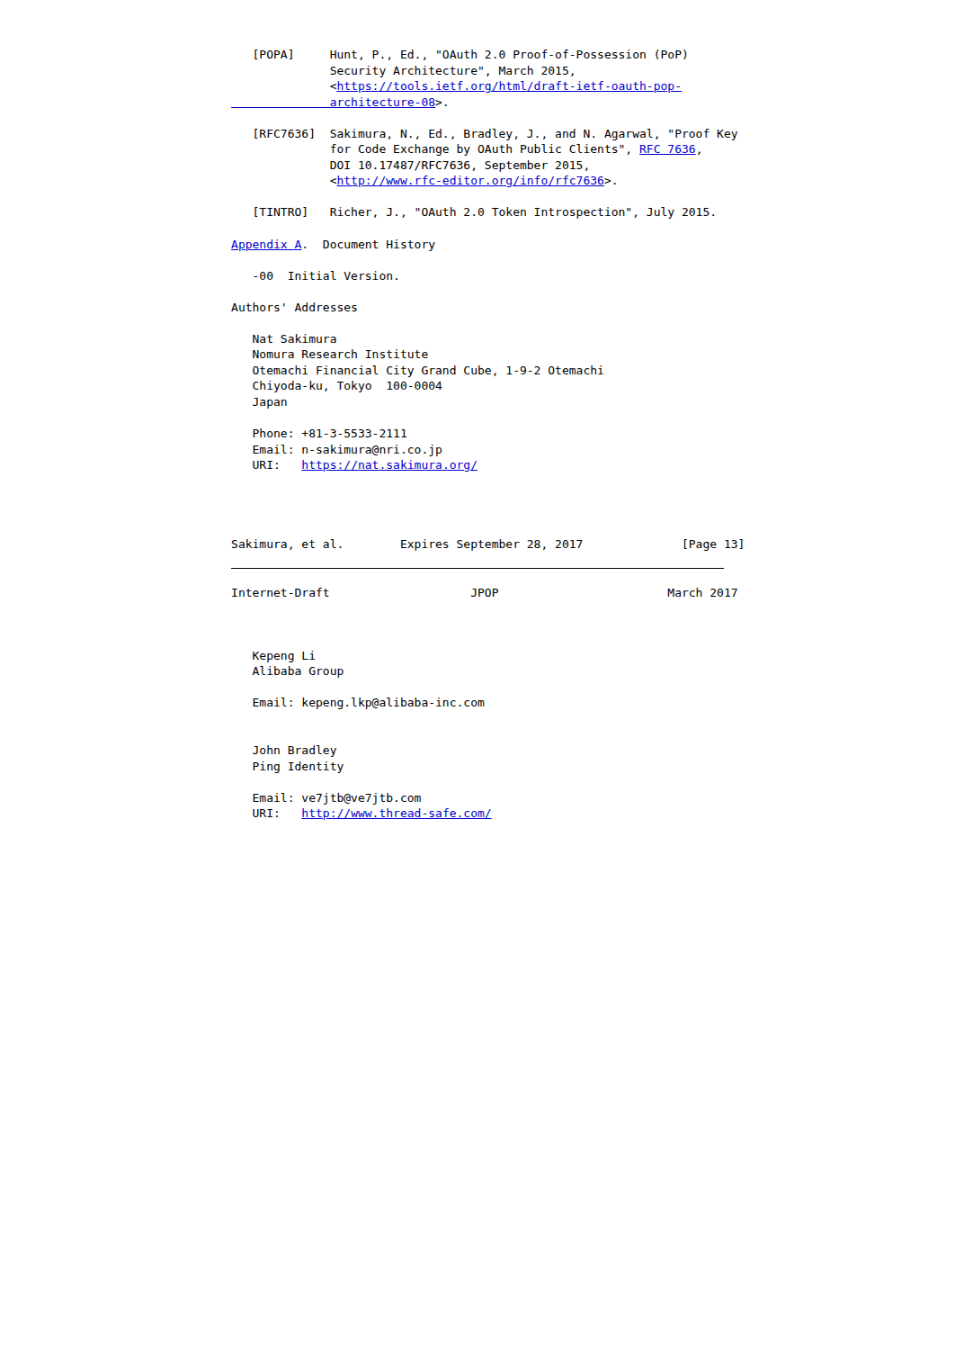[POPA] Hunt, P., Ed., "OAuth 2.0 Proof-of-Possession (PoP) Security Architecture", March 2015, <https://tools.ietf.org/html/draft-ietf-oauth-pop- architecture-08>. [RFC7636] Sakimura, N., Ed., Bradley, J., and N. Agarwal, "Proof Key for Code Exchange by OAuth Public Clients", RFC 7636, DOI 10.17487/RFC7636, September 2015, <http://www.rfc-editor.org/info/rfc7636>. [TINTRO] Richer, J., "OAuth 2.0 Token Introspection", July 2015. Appendix A. Document History -00 Initial Version. Authors' Addresses Nat Sakimura Nomura Research Institute Otemachi Financial City Grand Cube, 1-9-2 Otemachi Chiyoda-ku, Tokyo 100-0004 Japan Phone: +81-3-5533-2111 Email: n-sakimura@nri.co.jp URI: https://nat.sakimura.org/ Sakimura, et al. Expires September 28, 2017 [Page 13]
Internet-Draft JPOP March 2017 Kepeng Li Alibaba Group Email: kepeng.lkp@alibaba-inc.com John Bradley Ping Identity Email: ve7jtb@ve7jtb.com URI: http://www.thread-safe.com/